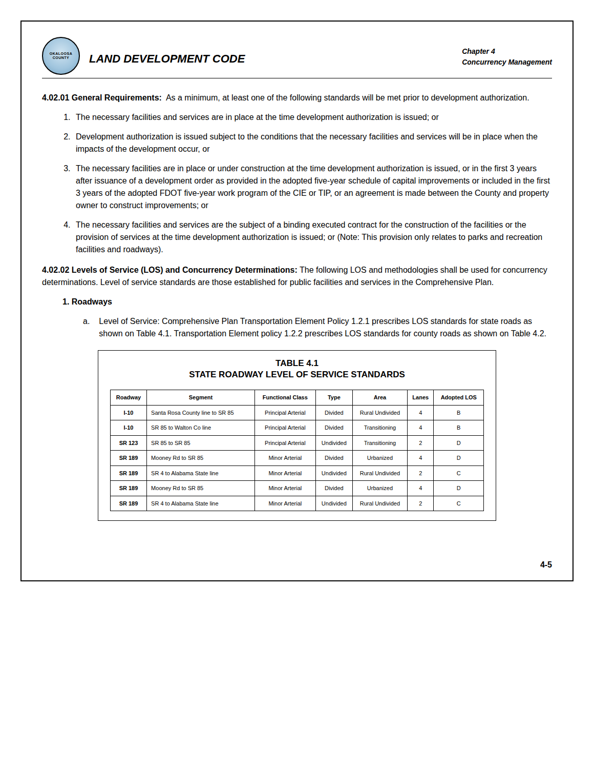OKALOOSA
COUNTY
LAND DEVELOPMENT CODE
Chapter 4
Concurrency Management
4.02.01 General Requirements: As a minimum, at least one of the following standards will be met prior to development authorization.
The necessary facilities and services are in place at the time development authorization is issued; or
Development authorization is issued subject to the conditions that the necessary facilities and services will be in place when the impacts of the development occur, or
The necessary facilities are in place or under construction at the time development authorization is issued, or in the first 3 years after issuance of a development order as provided in the adopted five-year schedule of capital improvements or included in the first 3 years of the adopted FDOT five-year work program of the CIE or TIP, or an agreement is made between the County and property owner to construct improvements; or
The necessary facilities and services are the subject of a binding executed contract for the construction of the facilities or the provision of services at the time development authorization is issued; or (Note: This provision only relates to parks and recreation facilities and roadways).
4.02.02 Levels of Service (LOS) and Concurrency Determinations: The following LOS and methodologies shall be used for concurrency determinations. Level of service standards are those established for public facilities and services in the Comprehensive Plan.
1. Roadways
a.
Level of Service: Comprehensive Plan Transportation Element Policy 1.2.1 prescribes LOS standards for state roads as shown on Table 4.1. Transportation Element policy 1.2.2 prescribes LOS standards for county roads as shown on Table 4.2.
TABLE 4.1 STATE ROADWAY LEVEL OF SERVICE STANDARDS
| Roadway | Segment | Functional Class | Type | Area | Lanes | Adopted LOS |
| --- | --- | --- | --- | --- | --- | --- |
| I-10 | Santa Rosa County line to SR 85 | Principal Arterial | Divided | Rural Undivided | 4 | B |
| I-10 | SR 85 to Walton Co line | Principal Arterial | Divided | Transitioning | 4 | B |
| SR 123 | SR 85 to SR 85 | Principal Arterial | Undivided | Transitioning | 2 | D |
| SR 189 | Mooney Rd to SR 85 | Minor Arterial | Divided | Urbanized | 4 | D |
| SR 189 | SR 4 to Alabama State line | Minor Arterial | Undivided | Rural Undivided | 2 | C |
| SR 189 | Mooney Rd to SR 85 | Minor Arterial | Divided | Urbanized | 4 | D |
| SR 189 | SR 4 to Alabama State line | Minor Arterial | Undivided | Rural Undivided | 2 | C |
4-5